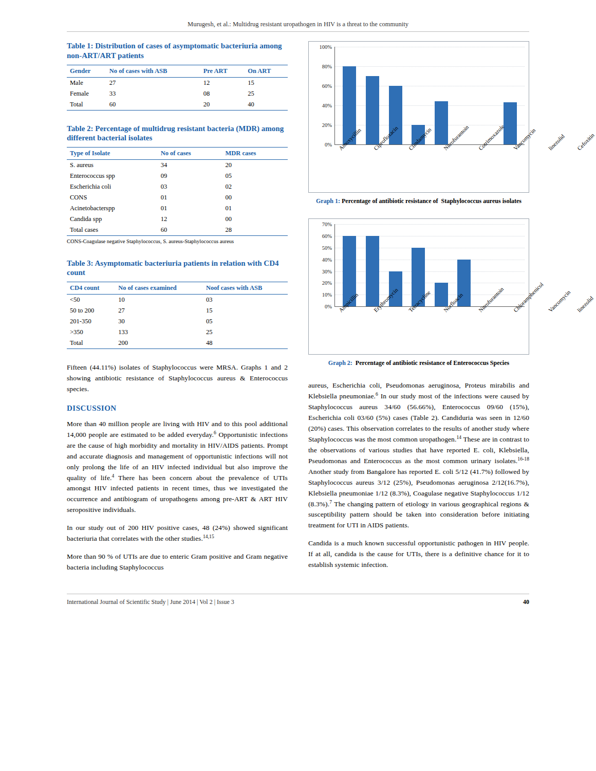Murugesh, et al.: Multidrug resistant uropathogen in HIV is a threat to the community
Table 1: Distribution of cases of asymptomatic bacteriuria among non-ART/ART patients
| Gender | No of cases with ASB | Pre ART | On ART |
| --- | --- | --- | --- |
| Male | 27 | 12 | 15 |
| Female | 33 | 08 | 25 |
| Total | 60 | 20 | 40 |
Table 2: Percentage of multidrug resistant bacteria (MDR) among different bacterial isolates
| Type of Isolate | No of cases | MDR cases |
| --- | --- | --- |
| S. aureus | 34 | 20 |
| Enterococcus spp | 09 | 05 |
| Escherichia coli | 03 | 02 |
| CONS | 01 | 00 |
| Acinetobacterspp | 01 | 01 |
| Candida spp | 12 | 00 |
| Total cases | 60 | 28 |
CONS-Coagulase negative Staphylococcus, S. aureus-Staphylococcus aureus
Table 3: Asymptomatic bacteriuria patients in relation with CD4 count
| CD4 count | No of cases examined | Noof cases with ASB |
| --- | --- | --- |
| <50 | 10 | 03 |
| 50 to 200 | 27 | 15 |
| 201-350 | 30 | 05 |
| >350 | 133 | 25 |
| Total | 200 | 48 |
Fifteen (44.11%) isolates of Staphylococcus were MRSA. Graphs 1 and 2 showing antibiotic resistance of Staphylococcus aureus & Enterococcus species.
DISCUSSION
More than 40 million people are living with HIV and to this pool additional 14,000 people are estimated to be added everyday.6 Opportunistic infections are the cause of high morbidity and mortality in HIV/AIDS patients. Prompt and accurate diagnosis and management of opportunistic infections will not only prolong the life of an HIV infected individual but also improve the quality of life.4 There has been concern about the prevalence of UTIs amongst HIV infected patients in recent times, thus we investigated the occurrence and antibiogram of uropathogens among pre-ART & ART HIV seropositive individuals.
In our study out of 200 HIV positive cases, 48 (24%) showed significant bacteriuria that correlates with the other studies.14,15
More than 90 % of UTIs are due to enteric Gram positive and Gram negative bacteria including Staphylococcus
100% 80% 60% 40% 20% 0%
Amoxycillin Ciprofloxacin Clindamycin Nitrofurantoin Cotrimoxazole Vancomycin linezolid Cefoxitin
Graph 1: Percentage of antibiotic resistance of Staphylococcus aureus isolates
70% 60% 50% 40% 30% 20% 10% 0%
Ampicillin Erythromycin Tetracycline Norfloacin Nitrofurantoin Chloramphenicol Vancomycin linezolid
Graph 2: Percentage of antibiotic resistance of Enterococcus Species
aureus, Escherichia coli, Pseudomonas aeruginosa, Proteus mirabilis and Klebsiella pneumoniae.6 In our study most of the infections were caused by Staphylococcus aureus 34/60 (56.66%), Enterococcus 09/60 (15%), Escherichia coli 03/60 (5%) cases (Table 2). Candiduria was seen in 12/60 (20%) cases. This observation correlates to the results of another study where Staphylococcus was the most common uropathogen.14 These are in contrast to the observations of various studies that have reported E. coli, Klebsiella, Pseudomonas and Enterococcus as the most common urinary isolates.16-18 Another study from Bangalore has reported E. coli 5/12 (41.7%) followed by Staphylococcus aureus 3/12 (25%), Pseudomonas aeruginosa 2/12(16.7%), Klebsiella pneumoniae 1/12 (8.3%), Coagulase negative Staphylococcus 1/12 (8.3%).7 The changing pattern of etiology in various geographical regions & susceptibility pattern should be taken into consideration before initiating treatment for UTI in AIDS patients.
Candida is a much known successful opportunistic pathogen in HIV people. If at all, candida is the cause for UTIs, there is a definitive chance for it to establish systemic infection.
International Journal of Scientific Study | June 2014 | Vol 2 | Issue 3
40